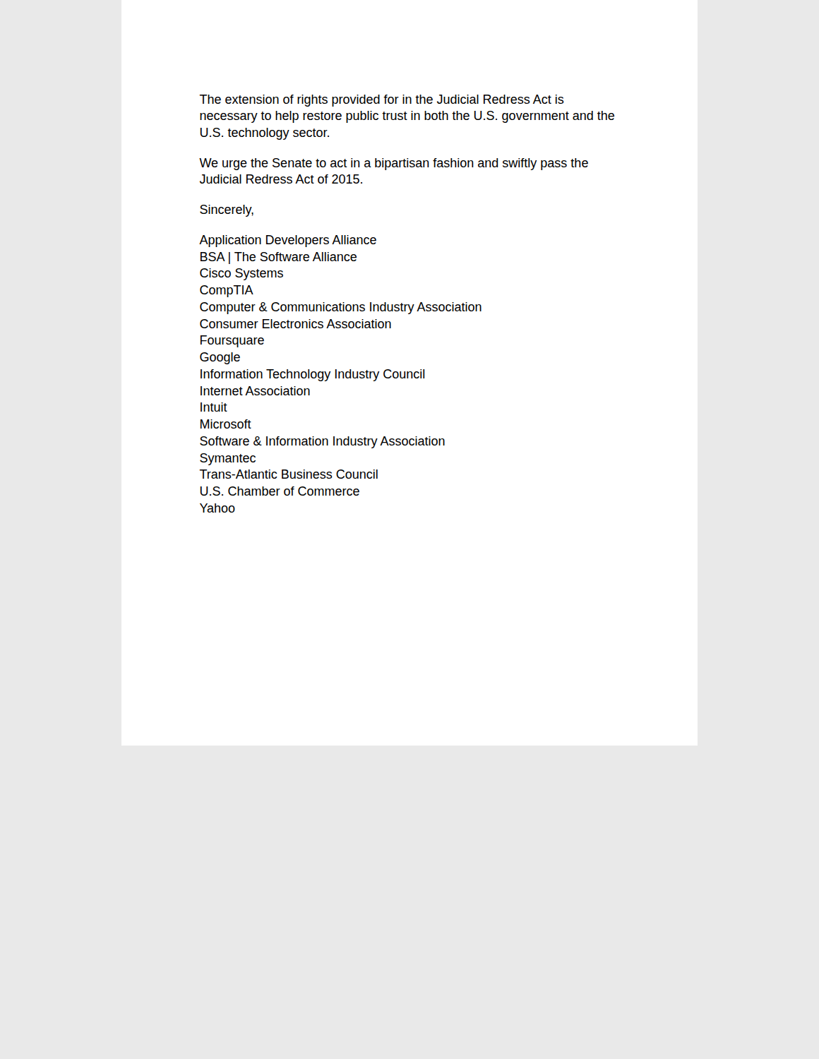The extension of rights provided for in the Judicial Redress Act is necessary to help restore public trust in both the U.S. government and the U.S. technology sector.
We urge the Senate to act in a bipartisan fashion and swiftly pass the Judicial Redress Act of 2015.
Sincerely,
Application Developers Alliance BSA | The Software Alliance Cisco Systems CompTIA Computer & Communications Industry Association Consumer Electronics Association Foursquare Google Information Technology Industry Council Internet Association Intuit Microsoft Software & Information Industry Association Symantec Trans-Atlantic Business Council U.S. Chamber of Commerce Yahoo